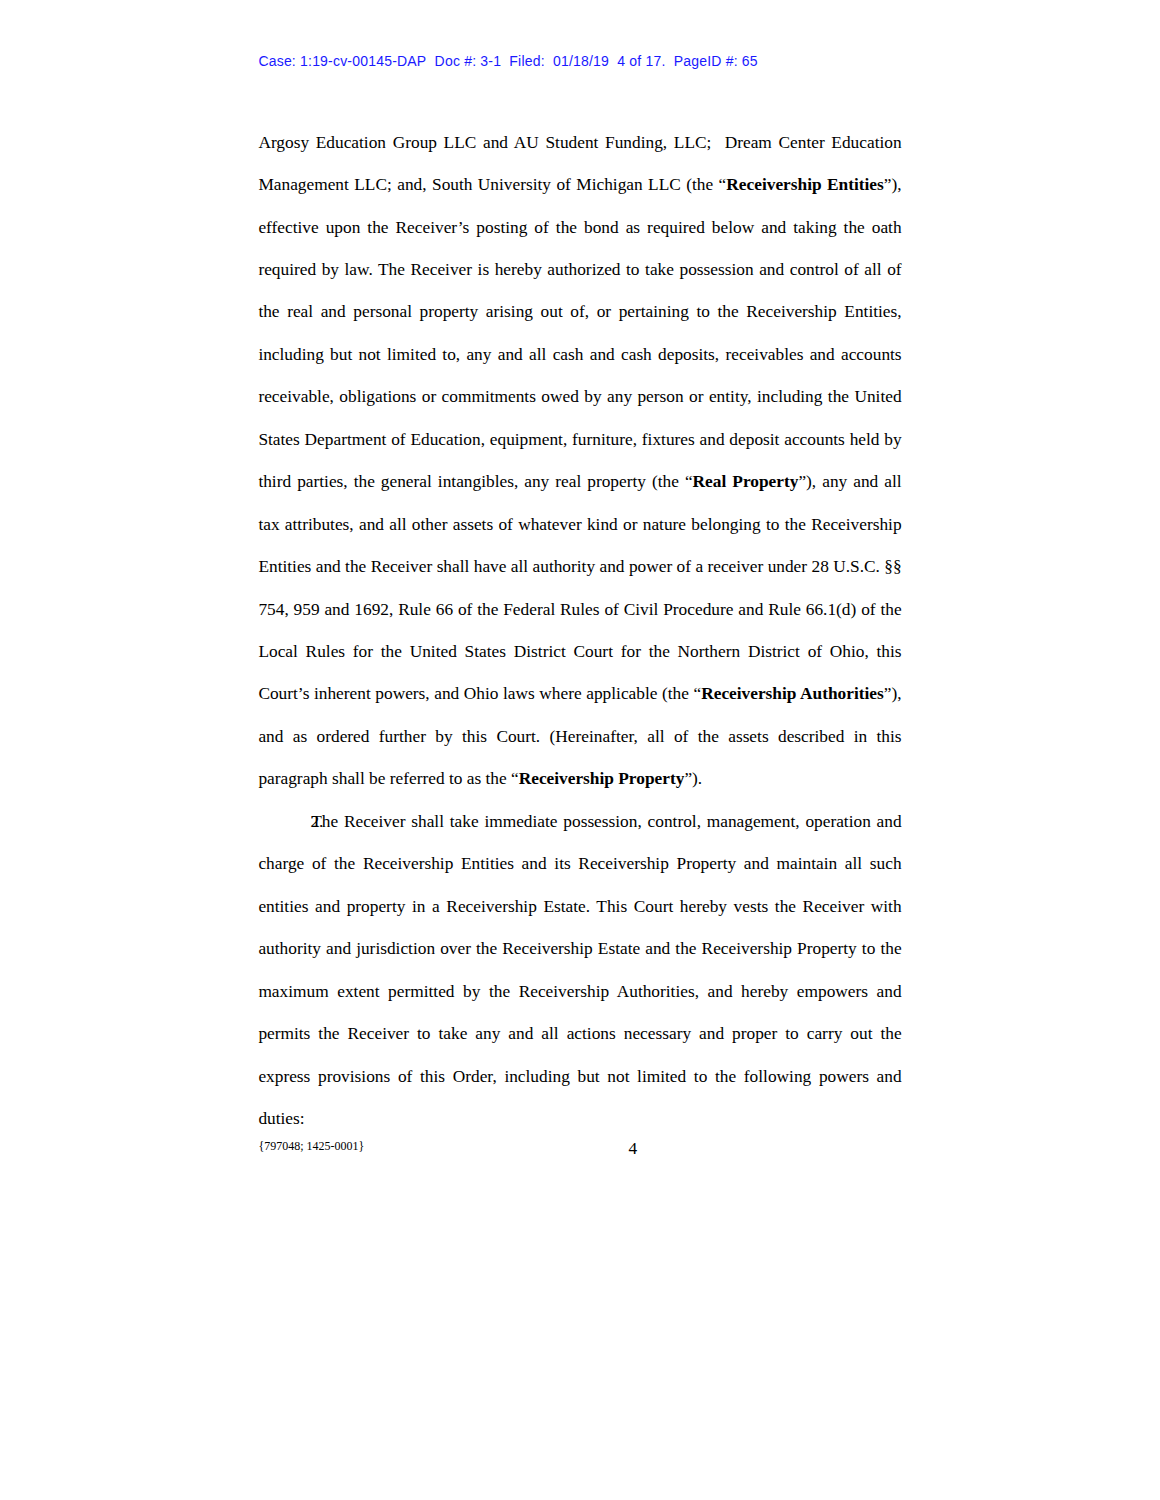Case: 1:19-cv-00145-DAP Doc #: 3-1 Filed: 01/18/19 4 of 17. PageID #: 65
Argosy Education Group LLC and AU Student Funding, LLC; Dream Center Education Management LLC; and, South University of Michigan LLC (the “Receivership Entities”), effective upon the Receiver’s posting of the bond as required below and taking the oath required by law. The Receiver is hereby authorized to take possession and control of all of the real and personal property arising out of, or pertaining to the Receivership Entities, including but not limited to, any and all cash and cash deposits, receivables and accounts receivable, obligations or commitments owed by any person or entity, including the United States Department of Education, equipment, furniture, fixtures and deposit accounts held by third parties, the general intangibles, any real property (the “Real Property”), any and all tax attributes, and all other assets of whatever kind or nature belonging to the Receivership Entities and the Receiver shall have all authority and power of a receiver under 28 U.S.C. §§ 754, 959 and 1692, Rule 66 of the Federal Rules of Civil Procedure and Rule 66.1(d) of the Local Rules for the United States District Court for the Northern District of Ohio, this Court’s inherent powers, and Ohio laws where applicable (the “Receivership Authorities”), and as ordered further by this Court. (Hereinafter, all of the assets described in this paragraph shall be referred to as the “Receivership Property”).
2. The Receiver shall take immediate possession, control, management, operation and charge of the Receivership Entities and its Receivership Property and maintain all such entities and property in a Receivership Estate. This Court hereby vests the Receiver with authority and jurisdiction over the Receivership Estate and the Receivership Property to the maximum extent permitted by the Receivership Authorities, and hereby empowers and permits the Receiver to take any and all actions necessary and proper to carry out the express provisions of this Order, including but not limited to the following powers and duties:
{797048; 1425-0001}
4